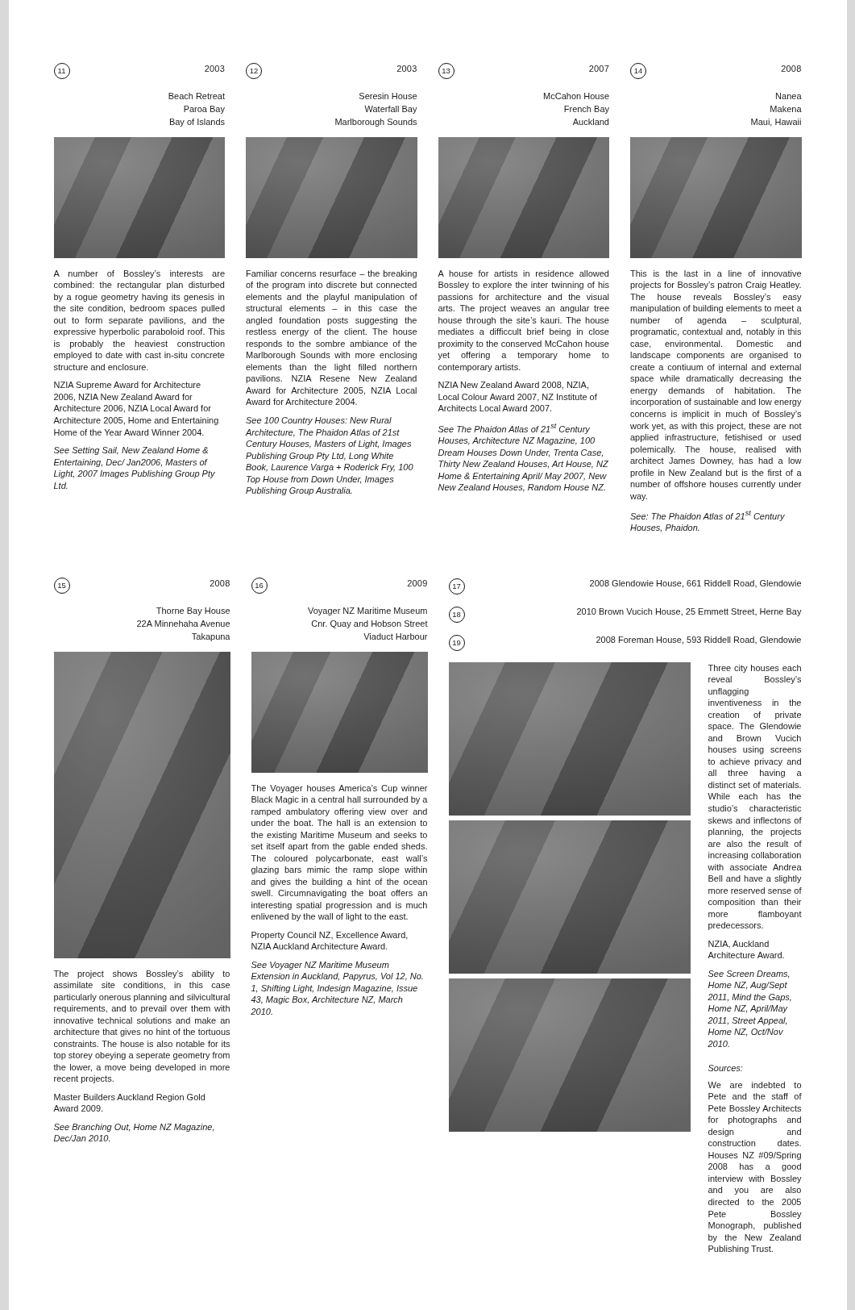11 2003
Beach Retreat
Paroa Bay
Bay of Islands
A number of Bossley’s interests are combined: the rectangular plan disturbed by a rogue geometry having its genesis in the site condition, bedroom spaces pulled out to form separate pavilions, and the expressive hyperbolic paraboloid roof. This is probably the heaviest construction employed to date with cast in-situ concrete structure and enclosure.
NZIA Supreme Award for Architecture 2006, NZIA New Zealand Award for Architecture 2006, NZIA Local Award for Architecture 2005, Home and Entertaining Home of the Year Award Winner 2004.
See Setting Sail, New Zealand Home & Entertaining, Dec/ Jan2006, Masters of Light, 2007 Images Publishing Group Pty Ltd.
12 2003
Seresin House
Waterfall Bay
Marlborough Sounds
Familiar concerns resurface – the breaking of the program into discrete but connected elements and the playful manipulation of structural elements – in this case the angled foundation posts suggesting the restless energy of the client. The house responds to the sombre ambiance of the Marlborough Sounds with more enclosing elements than the light filled northern pavilions. NZIA Resene New Zealand Award for Architecture 2005, NZIA Local Award for Architecture 2004.
See 100 Country Houses: New Rural Architecture, The Phaidon Atlas of 21st Century Houses, Masters of Light, Images Publishing Group Pty Ltd, Long White Book, Laurence Varga + Roderick Fry, 100 Top House from Down Under, Images Publishing Group Australia.
13 2007
McCahon House
French Bay
Auckland
A house for artists in residence allowed Bossley to explore the inter twinning of his passions for architecture and the visual arts. The project weaves an angular tree house through the site’s kauri. The house mediates a difficcult brief being in close proximity to the conserved McCahon house yet offering a temporary home to contemporary artists.
NZIA New Zealand Award 2008, NZIA, Local Colour Award 2007, NZ Institute of Architects Local Award 2007.
See The Phaidon Atlas of 21st Century Houses, Architecture NZ Magazine, 100 Dream Houses Down Under, Trenta Case, Thirty New Zealand Houses, Art House, NZ Home & Entertaining April/ May 2007, New New Zealand Houses, Random House NZ.
14 2008
Nanea
Makena
Maui, Hawaii
This is the last in a line of innovative projects for Bossley’s patron Craig Heatley. The house reveals Bossley’s easy manipulation of building elements to meet a number of agenda – sculptural, programatic, contextual and, notably in this case, environmental. Domestic and landscape components are organised to create a contiuum of internal and external space while dramatically decreasing the energy demands of habitation. The incorporation of sustainable and low energy concerns is implicit in much of Bossley’s work yet, as with this project, these are not applied infrastructure, fetishised or used polemically. The house, realised with architect James Downey, has had a low profile in New Zealand but is the first of a number of offshore houses currently under way.
See: The Phaidon Atlas of 21st Century Houses, Phaidon.
15 2008
Thorne Bay House
22A Minnehaha Avenue
Takapuna
The project shows Bossley’s ability to assimilate site conditions, in this case particularly onerous planning and silvicultural requirements, and to prevail over them with innovative technical solutions and make an architecture that gives no hint of the tortuous constraints. The house is also notable for its top storey obeying a seperate geometry from the lower, a move being developed in more recent projects.
Master Builders Auckland Region Gold Award 2009.
See Branching Out, Home NZ Magazine, Dec/Jan 2010.
16 2009
Voyager NZ Maritime Museum
Cnr. Quay and Hobson Street
Viaduct Harbour
The Voyager houses America’s Cup winner Black Magic in a central hall surrounded by a ramped ambulatory offering view over and under the boat. The hall is an extension to the existing Maritime Museum and seeks to set itself apart from the gable ended sheds. The coloured polycarbonate, east wall’s glazing bars mimic the ramp slope within and gives the building a hint of the ocean swell. Circumnavigating the boat offers an interesting spatial progression and is much enlivened by the wall of light to the east.
Property Council NZ, Excellence Award, NZIA Auckland Architecture Award.
See Voyager NZ Maritime Museum Extension in Auckland, Papyrus, Vol 12, No. 1, Shifting Light, Indesign Magazine, Issue 43, Magic Box, Architecture NZ, March 2010.
17 2008 Glendowie House, 661 Riddell Road, Glendowie
18 2010 Brown Vucich House, 25 Emmett Street, Herne Bay
19 2008 Foreman House, 593 Riddell Road, Glendowie
Three city houses each reveal Bossley’s unflagging inventiveness in the creation of private space. The Glendowie and Brown Vucich houses using screens to achieve privacy and all three having a distinct set of materials. While each has the studio’s characteristic skews and inflectons of planning, the projects are also the result of increasing collaboration with associate Andrea Bell and have a slightly more reserved sense of composition than their more flamboyant predecessors.
NZIA, Auckland Architecture Award.
See Screen Dreams, Home NZ, Aug/Sept 2011, Mind the Gaps, Home NZ, April/May 2011, Street Appeal, Home NZ, Oct/Nov 2010.
Sources:
We are indebted to Pete and the staff of Pete Bossley Architects for photographs and design and construction dates. Houses NZ #09/Spring 2008 has a good interview with Bossley and you are also directed to the 2005 Pete Bossley Monograph, published by the New Zealand Publishing Trust.